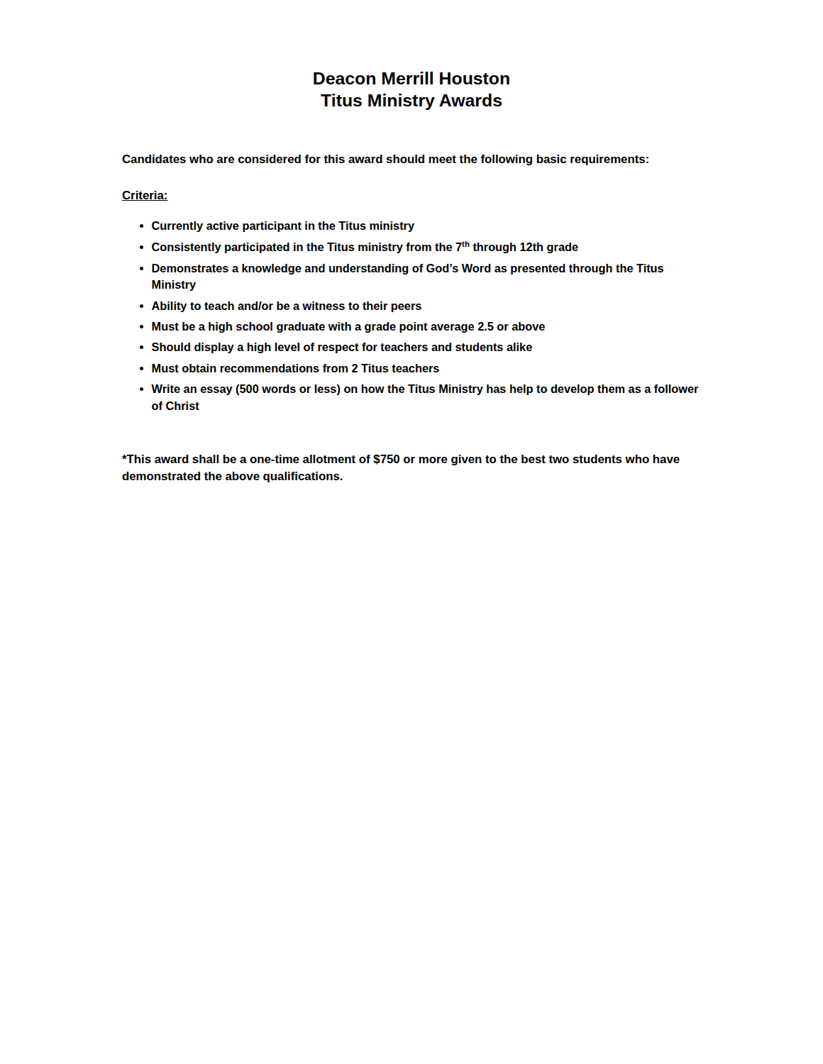Deacon Merrill Houston
Titus Ministry Awards
Candidates who are considered for this award should meet the following basic requirements:
Criteria:
Currently active participant in the Titus ministry
Consistently participated in the Titus ministry from the 7th through 12th grade
Demonstrates a knowledge and understanding of God’s Word as presented through the Titus Ministry
Ability to teach and/or be a witness to their peers
Must be a high school graduate with a grade point average 2.5 or above
Should display a high level of respect for teachers and students alike
Must obtain recommendations from 2 Titus teachers
Write an essay (500 words or less) on how the Titus Ministry has help to develop them as a follower of Christ
*This award shall be a one-time allotment of $750 or more given to the best two students who have demonstrated the above qualifications.